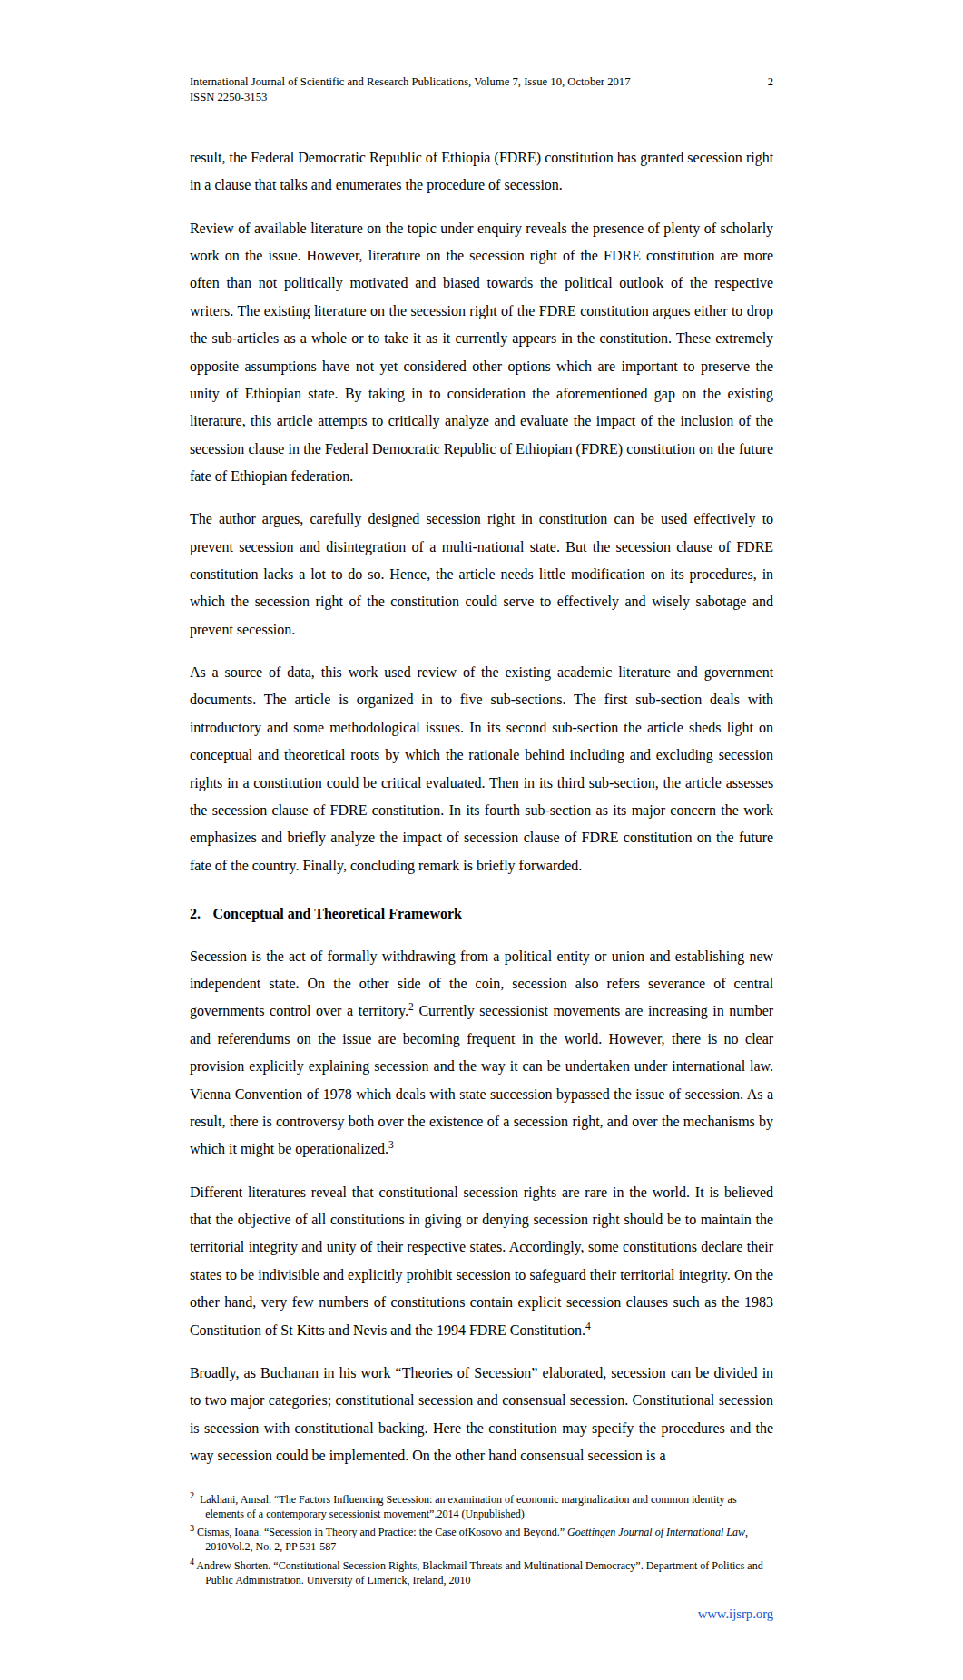2 International Journal of Scientific and Research Publications, Volume 7, Issue 10, October 2017 ISSN 2250-3153
result, the Federal Democratic Republic of Ethiopia (FDRE) constitution has granted secession right in a clause that talks and enumerates the procedure of secession.
Review of available literature on the topic under enquiry reveals the presence of plenty of scholarly work on the issue. However, literature on the secession right of the FDRE constitution are more often than not politically motivated and biased towards the political outlook of the respective writers. The existing literature on the secession right of the FDRE constitution argues either to drop the sub-articles as a whole or to take it as it currently appears in the constitution. These extremely opposite assumptions have not yet considered other options which are important to preserve the unity of Ethiopian state. By taking in to consideration the aforementioned gap on the existing literature, this article attempts to critically analyze and evaluate the impact of the inclusion of the secession clause in the Federal Democratic Republic of Ethiopian (FDRE) constitution on the future fate of Ethiopian federation.
The author argues, carefully designed secession right in constitution can be used effectively to prevent secession and disintegration of a multi-national state. But the secession clause of FDRE constitution lacks a lot to do so. Hence, the article needs little modification on its procedures, in which the secession right of the constitution could serve to effectively and wisely sabotage and prevent secession.
As a source of data, this work used review of the existing academic literature and government documents. The article is organized in to five sub-sections. The first sub-section deals with introductory and some methodological issues. In its second sub-section the article sheds light on conceptual and theoretical roots by which the rationale behind including and excluding secession rights in a constitution could be critical evaluated. Then in its third sub-section, the article assesses the secession clause of FDRE constitution. In its fourth sub-section as its major concern the work emphasizes and briefly analyze the impact of secession clause of FDRE constitution on the future fate of the country. Finally, concluding remark is briefly forwarded.
2. Conceptual and Theoretical Framework
Secession is the act of formally withdrawing from a political entity or union and establishing new independent state. On the other side of the coin, secession also refers severance of central governments control over a territory.2 Currently secessionist movements are increasing in number and referendums on the issue are becoming frequent in the world. However, there is no clear provision explicitly explaining secession and the way it can be undertaken under international law. Vienna Convention of 1978 which deals with state succession bypassed the issue of secession. As a result, there is controversy both over the existence of a secession right, and over the mechanisms by which it might be operationalized.3
Different literatures reveal that constitutional secession rights are rare in the world. It is believed that the objective of all constitutions in giving or denying secession right should be to maintain the territorial integrity and unity of their respective states. Accordingly, some constitutions declare their states to be indivisible and explicitly prohibit secession to safeguard their territorial integrity. On the other hand, very few numbers of constitutions contain explicit secession clauses such as the 1983 Constitution of St Kitts and Nevis and the 1994 FDRE Constitution.4
Broadly, as Buchanan in his work “Theories of Secession” elaborated, secession can be divided in to two major categories; constitutional secession and consensual secession. Constitutional secession is secession with constitutional backing. Here the constitution may specify the procedures and the way secession could be implemented. On the other hand consensual secession is a
2 Lakhani, Amsal. “The Factors Influencing Secession: an examination of economic marginalization and common identity as elements of a contemporary secessionist movement”.2014 (Unpublished)
3 Cismas, Ioana. “Secession in Theory and Practice: the Case ofKosovo and Beyond.” Goettingen Journal of International Law, 2010Vol.2, No. 2, PP 531-587
4 Andrew Shorten. “Constitutional Secession Rights, Blackmail Threats and Multinational Democracy”. Department of Politics and Public Administration. University of Limerick, Ireland, 2010
www.ijsrp.org